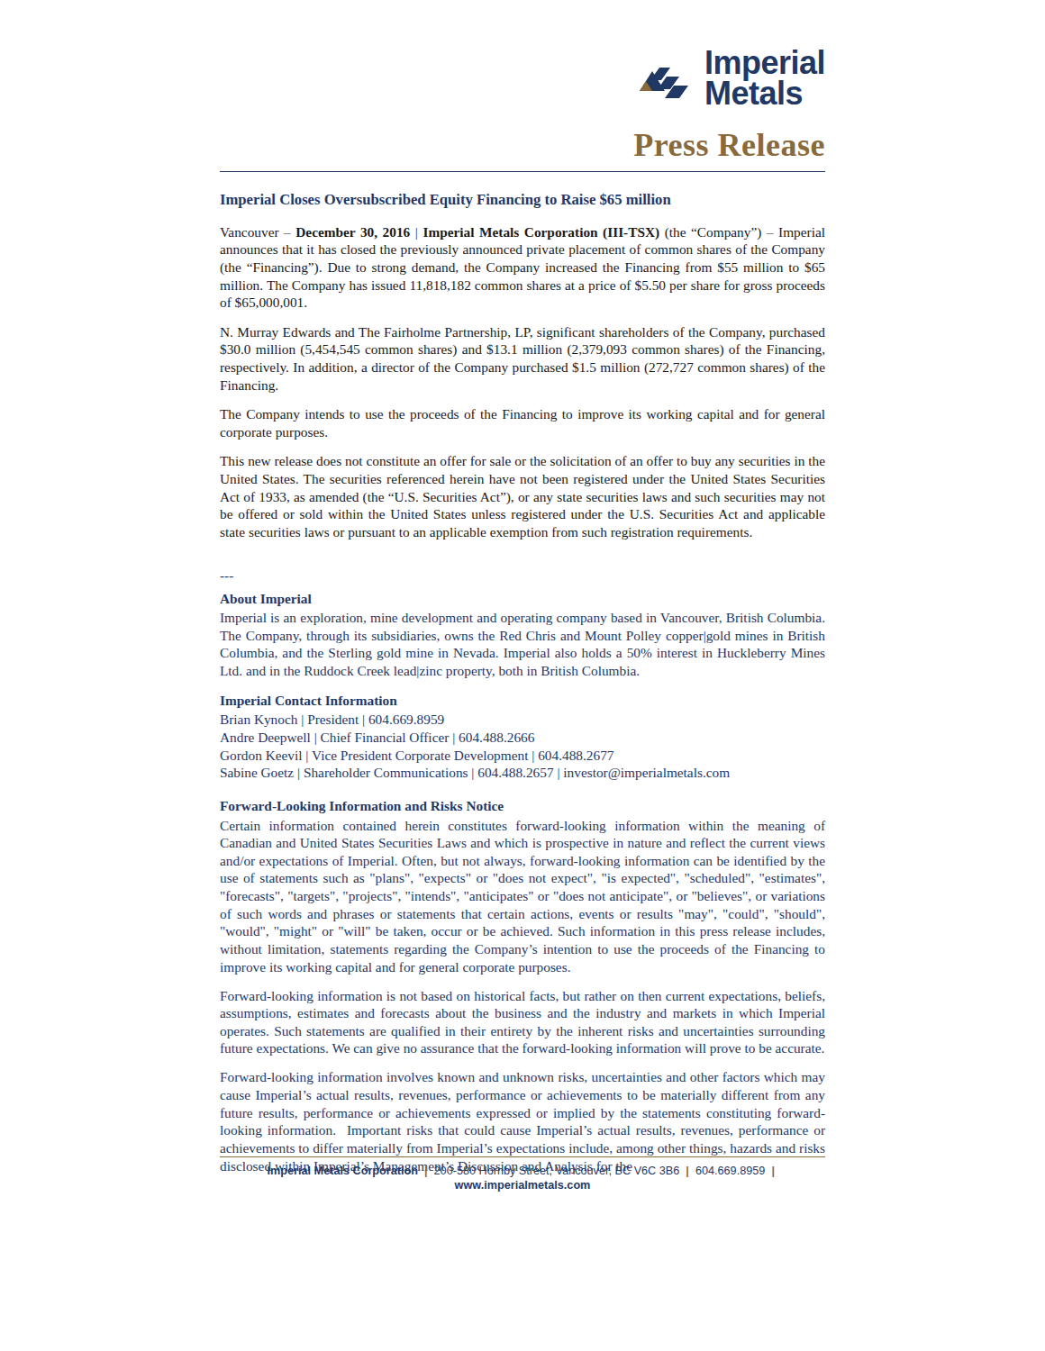Imperial
Metals
Press Release
Imperial Closes Oversubscribed Equity Financing to Raise $65 million
Vancouver – December 30, 2016 | Imperial Metals Corporation (III-TSX) (the “Company”) – Imperial announces that it has closed the previously announced private placement of common shares of the Company (the “Financing”). Due to strong demand, the Company increased the Financing from $55 million to $65 million. The Company has issued 11,818,182 common shares at a price of $5.50 per share for gross proceeds of $65,000,001.
N. Murray Edwards and The Fairholme Partnership, LP, significant shareholders of the Company, purchased $30.0 million (5,454,545 common shares) and $13.1 million (2,379,093 common shares) of the Financing, respectively. In addition, a director of the Company purchased $1.5 million (272,727 common shares) of the Financing.
The Company intends to use the proceeds of the Financing to improve its working capital and for general corporate purposes.
This new release does not constitute an offer for sale or the solicitation of an offer to buy any securities in the United States. The securities referenced herein have not been registered under the United States Securities Act of 1933, as amended (the “U.S. Securities Act”), or any state securities laws and such securities may not be offered or sold within the United States unless registered under the U.S. Securities Act and applicable state securities laws or pursuant to an applicable exemption from such registration requirements.
---
About Imperial
Imperial is an exploration, mine development and operating company based in Vancouver, British Columbia. The Company, through its subsidiaries, owns the Red Chris and Mount Polley copper|gold mines in British Columbia, and the Sterling gold mine in Nevada. Imperial also holds a 50% interest in Huckleberry Mines Ltd. and in the Ruddock Creek lead|zinc property, both in British Columbia.
Imperial Contact Information
Brian Kynoch | President | 604.669.8959
Andre Deepwell | Chief Financial Officer | 604.488.2666
Gordon Keevil | Vice President Corporate Development | 604.488.2677
Sabine Goetz | Shareholder Communications | 604.488.2657 | investor@imperialmetals.com
Forward-Looking Information and Risks Notice
Certain information contained herein constitutes forward-looking information within the meaning of Canadian and United States Securities Laws and which is prospective in nature and reflect the current views and/or expectations of Imperial. Often, but not always, forward-looking information can be identified by the use of statements such as "plans", "expects" or "does not expect", "is expected", "scheduled", "estimates", "forecasts", "targets", "projects", "intends", "anticipates" or "does not anticipate", or "believes", or variations of such words and phrases or statements that certain actions, events or results "may", "could", "should", "would", "might" or "will" be taken, occur or be achieved. Such information in this press release includes, without limitation, statements regarding the Company’s intention to use the proceeds of the Financing to improve its working capital and for general corporate purposes.
Forward-looking information is not based on historical facts, but rather on then current expectations, beliefs, assumptions, estimates and forecasts about the business and the industry and markets in which Imperial operates. Such statements are qualified in their entirety by the inherent risks and uncertainties surrounding future expectations. We can give no assurance that the forward-looking information will prove to be accurate.
Forward-looking information involves known and unknown risks, uncertainties and other factors which may cause Imperial’s actual results, revenues, performance or achievements to be materially different from any future results, performance or achievements expressed or implied by the statements constituting forward-looking information. Important risks that could cause Imperial’s actual results, revenues, performance or achievements to differ materially from Imperial’s expectations include, among other things, hazards and risks disclosed within Imperial’s Management’s Discussion and Analysis for the
Imperial Metals Corporation | 200-580 Hornby Street, Vancouver, BC V6C 3B6 | 604.669.8959 | www.imperialmetals.com